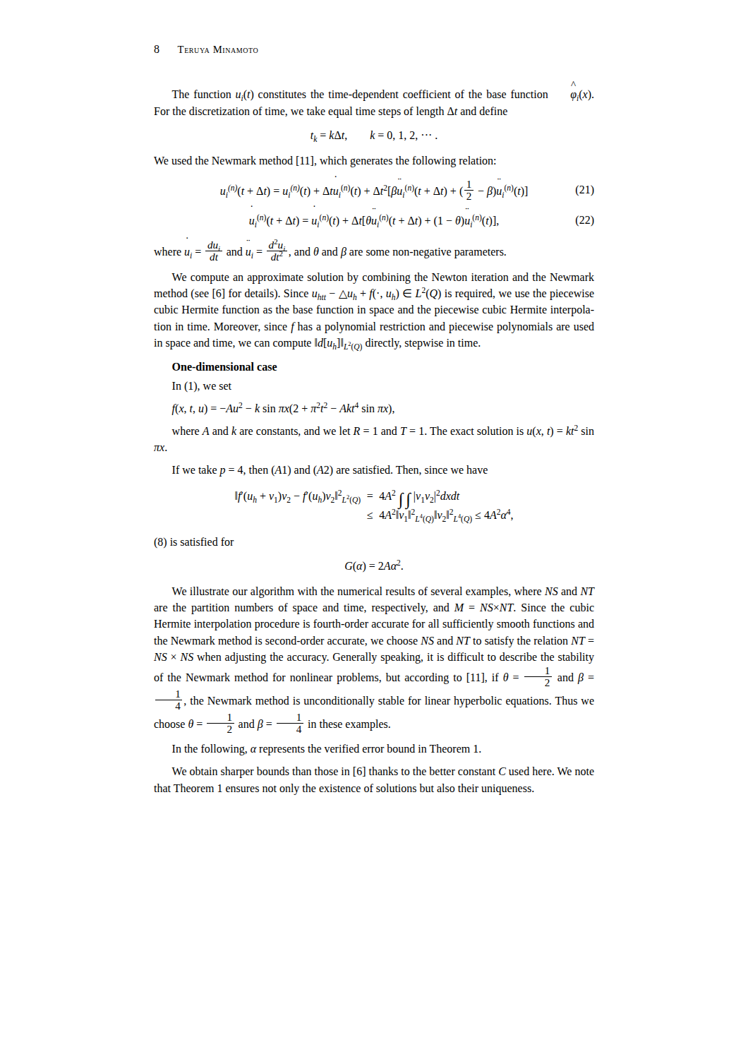8 Teruya Minamoto
The function ui(t) constitutes the time-dependent coefficient of the base function φi(x). For the discretization of time, we take equal time steps of length Δt and define
tk = k Δt, k = 0, 1, 2, ··· .
We used the Newmark method [11], which generates the following relation:
ui(n)(t + Δt) = ui(n)(t) + Δtui(n)(t) + Δt2[βui(n)(t + Δt) + (12 − β)ui(n)(t)] (21)
ui(n)(t + Δt) = ui(n)(t) + Δt[θui(n)(t + Δt) + (1 − θ)ui(n)(t)], (22)
where ui = dui dt and ui = d2ui dt2, and θ and β are some non-negative parameters.
We compute an approximate solution by combining the Newton iteration and the Newmark method (see [6] for details). Since uhtt − △uh + f(·, uh) ∈ L2(Q) is required, we use the piecewise cubic Hermite function as the base function in space and the piecewise cubic Hermite interpolation in time. Moreover, since f has a polynomial restriction and piecewise polynomials are used in space and time, we can compute ‖d[uh]‖L2(Q) directly, stepwise in time.
One-dimensional case
In (1), we set
f(x, t, u) = −Au2 − k sin πx(2 + π2t2 − Akt4 sin πx),
where A and k are constants, and we let R = 1 and T = 1. The exact solution is u(x, t) = kt2 sin πx.
If we take p = 4, then (A1) and (A2) are satisfied. Then, since we have
| ‖ f ′( u h + v 1 ) v 2 − f ′( u h ) v 2 ‖ 2 L 2 ( Q ) | = | 4 A 2 ∫ ∫ / v 1 v 2 / 2 dxdt |
| | ≤ | 4 A 2 ‖ v 1 ‖ 2 L 4 ( Q ) ‖ v 2 ‖ 2 L 4 ( Q ) ≤ 4 A 2 α 4 , |
(8) is satisfied for
G(α) = 2Aα2.
We illustrate our algorithm with the numerical results of several examples, where NS and NT are the partition numbers of space and time, respectively, and M = NS×NT. Since the cubic Hermite interpolation procedure is fourth-order accurate for all sufficiently smooth functions and the Newmark method is second-order accurate, we choose NS and NT to satisfy the relation NT = NS × NS when adjusting the accuracy. Generally speaking, it is difficult to describe the stability of the Newmark method for nonlinear problems, but according to [11], if θ = 12 and β = 14, the Newmark method is unconditionally stable for linear hyperbolic equations. Thus we choose θ = 12 and β = 14 in these examples.
In the following, α represents the verified error bound in Theorem 1.
We obtain sharper bounds than those in [6] thanks to the better constant C used here. We note that Theorem 1 ensures not only the existence of solutions but also their uniqueness.